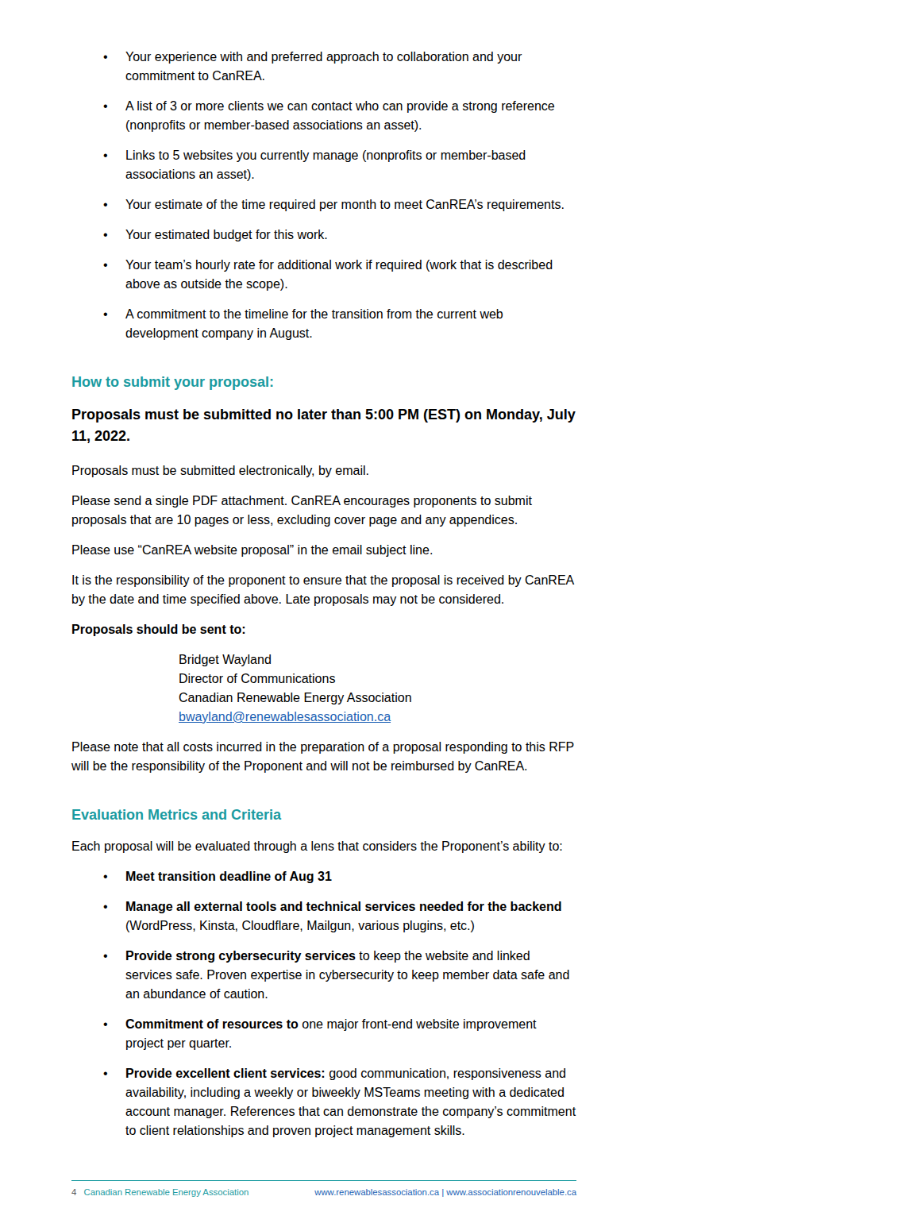Your experience with and preferred approach to collaboration and your commitment to CanREA.
A list of 3 or more clients we can contact who can provide a strong reference (nonprofits or member-based associations an asset).
Links to 5 websites you currently manage (nonprofits or member-based associations an asset).
Your estimate of the time required per month to meet CanREA’s requirements.
Your estimated budget for this work.
Your team’s hourly rate for additional work if required (work that is described above as outside the scope).
A commitment to the timeline for the transition from the current web development company in August.
How to submit your proposal:
Proposals must be submitted no later than 5:00 PM (EST) on Monday, July 11, 2022.
Proposals must be submitted electronically, by email.
Please send a single PDF attachment. CanREA encourages proponents to submit proposals that are 10 pages or less, excluding cover page and any appendices.
Please use “CanREA website proposal” in the email subject line.
It is the responsibility of the proponent to ensure that the proposal is received by CanREA by the date and time specified above. Late proposals may not be considered.
Proposals should be sent to:
Bridget Wayland
Director of Communications
Canadian Renewable Energy Association
bwayland@renewablesassociation.ca
Please note that all costs incurred in the preparation of a proposal responding to this RFP will be the responsibility of the Proponent and will not be reimbursed by CanREA.
Evaluation Metrics and Criteria
Each proposal will be evaluated through a lens that considers the Proponent’s ability to:
Meet transition deadline of Aug 31
Manage all external tools and technical services needed for the backend (WordPress, Kinsta, Cloudflare, Mailgun, various plugins, etc.)
Provide strong cybersecurity services to keep the website and linked services safe. Proven expertise in cybersecurity to keep member data safe and an abundance of caution.
Commitment of resources to one major front-end website improvement project per quarter.
Provide excellent client services: good communication, responsiveness and availability, including a weekly or biweekly MSTeams meeting with a dedicated account manager. References that can demonstrate the company’s commitment to client relationships and proven project management skills.
4 Canadian Renewable Energy Association
www.renewablesassociation.ca | www.associationrenouvelable.ca